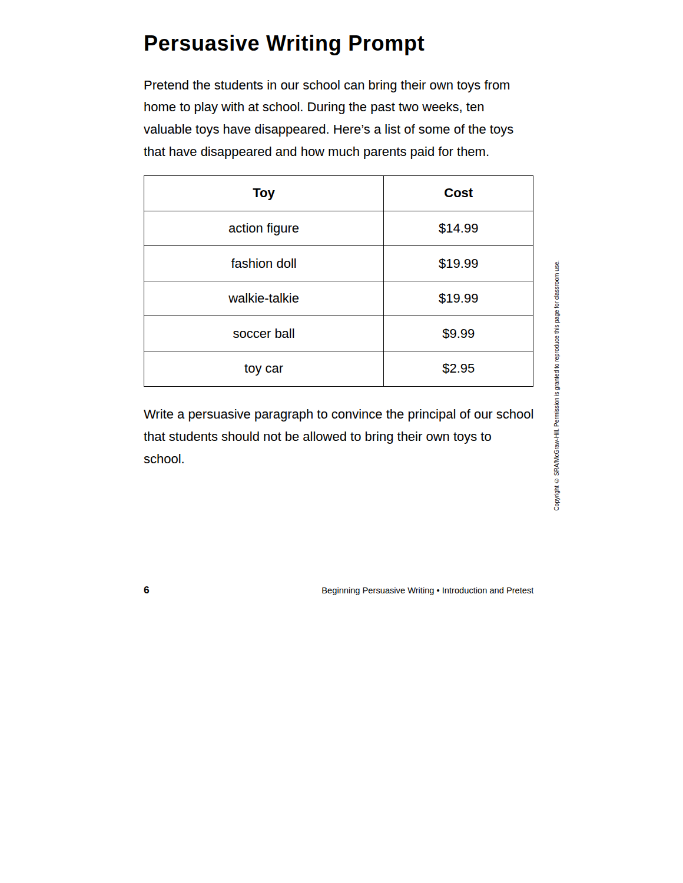Persuasive Writing Prompt
Pretend the students in our school can bring their own toys from home to play with at school. During the past two weeks, ten valuable toys have disappeared. Here’s a list of some of the toys that have disappeared and how much parents paid for them.
| Toy | Cost |
| --- | --- |
| action figure | $14.99 |
| fashion doll | $19.99 |
| walkie-talkie | $19.99 |
| soccer ball | $9.99 |
| toy car | $2.95 |
Write a persuasive paragraph to convince the principal of our school that students should not be allowed to bring their own toys to school.
Copyright © SRA/McGraw-Hill. Permission is granted to reproduce this page for classroom use.
6 Beginning Persuasive Writing • Introduction and Pretest